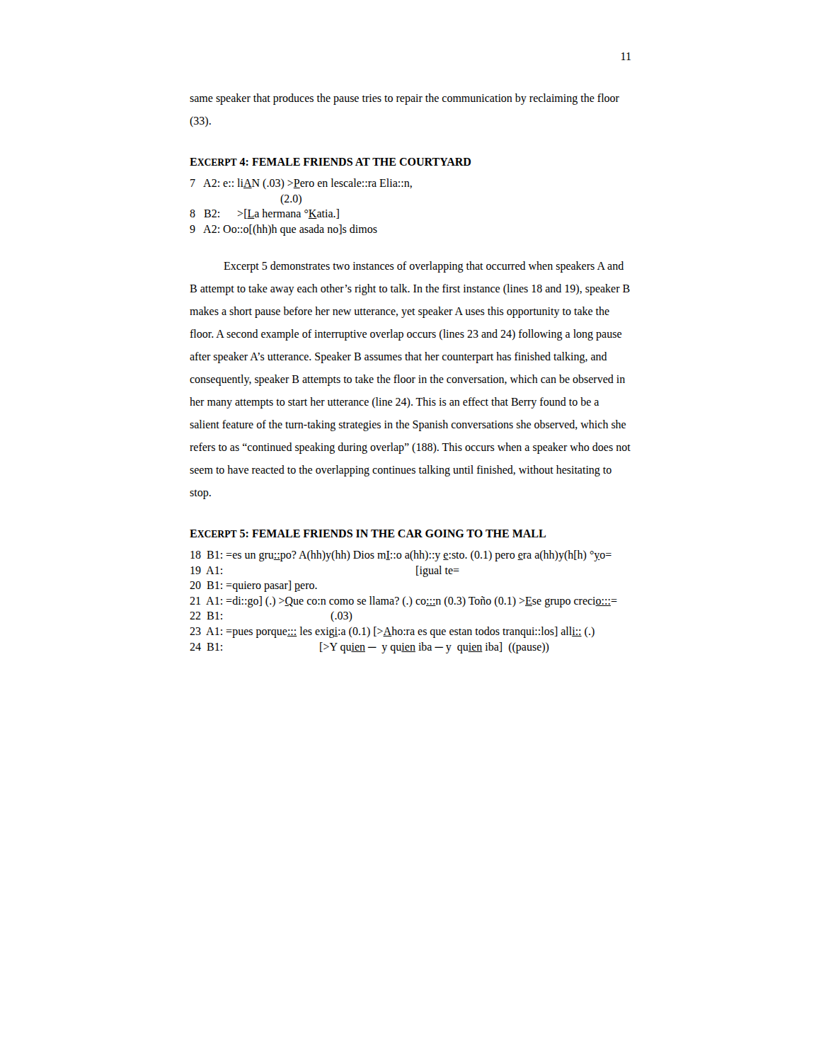11
same speaker that produces the pause tries to repair the communication by reclaiming the floor
(33).
EXCERPT 4: FEMALE FRIENDS AT THE COURTYARD
7 A2: e:: liAN (.03) >Pero en lescale::ra Elia::n, (2.0) 8 B2: >[La hermana °Katia.] 9 A2: Oo::o[(hh)h que asada no]s dimos
Excerpt 5 demonstrates two instances of overlapping that occurred when speakers A and
B attempt to take away each other’s right to talk. In the first instance (lines 18 and 19), speaker B
makes a short pause before her new utterance, yet speaker A uses this opportunity to take the
floor. A second example of interruptive overlap occurs (lines 23 and 24) following a long pause
after speaker A’s utterance. Speaker B assumes that her counterpart has finished talking, and
consequently, speaker B attempts to take the floor in the conversation, which can be observed in
her many attempts to start her utterance (line 24). This is an effect that Berry found to be a
salient feature of the turn-taking strategies in the Spanish conversations she observed, which she
refers to as “continued speaking during overlap” (188). This occurs when a speaker who does not
seem to have reacted to the overlapping continues talking until finished, without hesitating to
stop.
EXCERPT 5: FEMALE FRIENDS IN THE CAR GOING TO THE MALL
18 B1: =es un gru:: po? A(hh)y(hh) Dios mI::o a(hh)::y e:sto. (0.1) pero era a(hh)y(h[h) °yo= 19 A1: [igual te= 20 B1: =quiero pasar] pero. 21 A1: =di::go] (.) >Que co:n como se llama? (.) co::: n (0.3) Toño (0.1) >Ese grupo crecio:::= 22 B1: (.03) 23 A1: =pues porque::: les exigi:a (0.1) [>Aho:ra es que estan todos tranqui::los] alli:: (.) 24 B1: [>Y quien ─ y quien iba ─ y quien iba] ((pause))